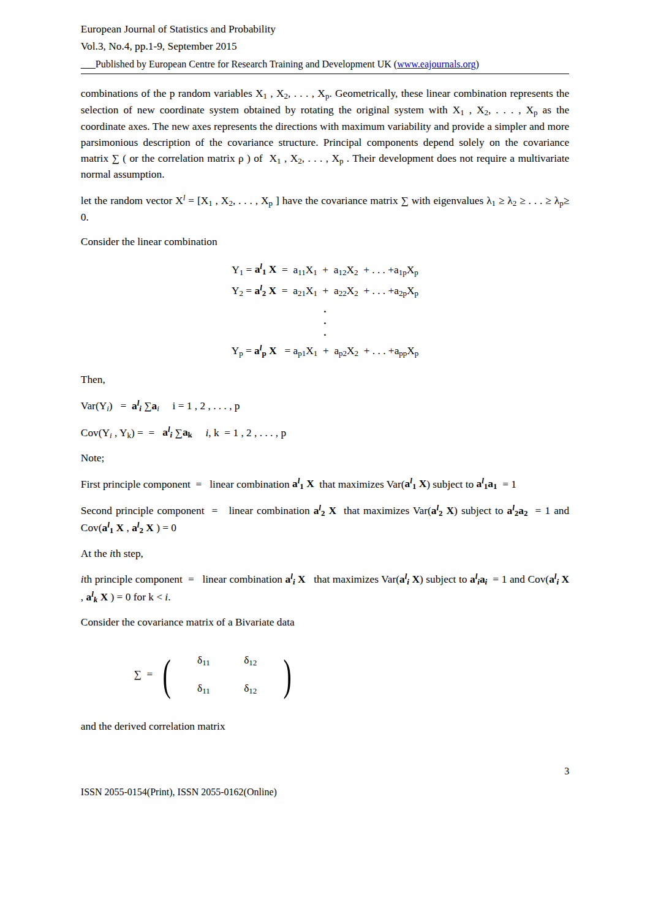European Journal of Statistics and Probability
Vol.3, No.4, pp.1-9, September 2015
___Published by European Centre for Research Training and Development UK (www.eajournals.org)
combinations of the p random variables X1 , X2, . . . , Xp. Geometrically, these linear combination represents the selection of new coordinate system obtained by rotating the original system with X1 , X2, . . . , Xp as the coordinate axes. The new axes represents the directions with maximum variability and provide a simpler and more parsimonious description of the covariance structure. Principal components depend solely on the covariance matrix ∑ ( or the correlation matrix ρ ) of X1 , X2, . . . , Xp . Their development does not require a multivariate normal assumption.
let the random vector Xl = [X1 , X2, . . . , Xp ] have the covariance matrix ∑ with eigenvalues λ1 ≥ λ2 ≥ . . . ≥ λp≥ 0.
Consider the linear combination
Y1 = al1 X = a11X1 + a12X2 + . . . +a1pXp
Y2 = al2 X = a21X1 + a22X2 + . . . +a2pXp
. . .
Yp = alp X = ap1X1 + ap2X2 + . . . +appXp
Then,
Var(Yi) = ali ∑ai i = 1 , 2 , . . . , p
Cov(Yi , Yk) = = ali ∑ak i, k = 1 , 2 , . . . , p
Note;
First principle component = linear combination al1 X that maximizes Var(al1 X) subject to al1a1 = 1
Second principle component = linear combination al2 X that maximizes Var(al2 X) subject to al2a2 = 1 and Cov(al1 X , al2 X ) = 0
At the ith step,
ith principle component = linear combination ali X that maximizes Var(ali X) subject to aliai = 1 and Cov(ali X , alk X ) = 0 for k < i.
Consider the covariance matrix of a Bivariate data
∑ = (
| δ 11 | δ 12 |
| δ 11 | δ 12 |
)
and the derived correlation matrix
3
ISSN 2055-0154(Print), ISSN 2055-0162(Online)